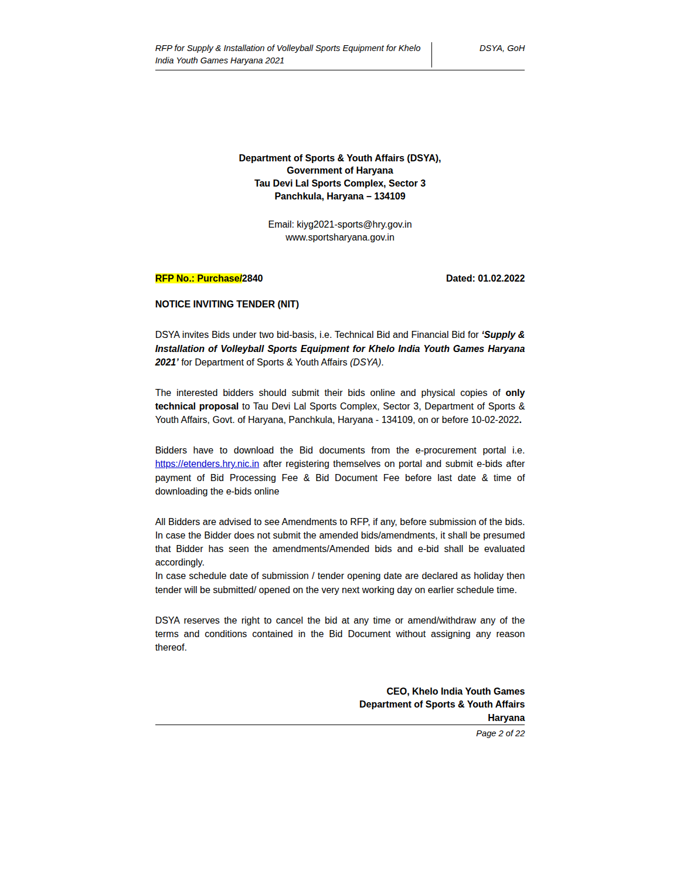RFP for Supply & Installation of Volleyball Sports Equipment for Khelo India Youth Games Haryana 2021
DSYA, GoH
Department of Sports & Youth Affairs (DSYA),
Government of Haryana
Tau Devi Lal Sports Complex, Sector 3
Panchkula, Haryana – 134109
Email: kiyg2021-sports@hry.gov.in
www.sportsharyana.gov.in
RFP No.: Purchase/2840
Dated: 01.02.2022
NOTICE INVITING TENDER (NIT)
DSYA invites Bids under two bid-basis, i.e. Technical Bid and Financial Bid for ‘Supply & Installation of Volleyball Sports Equipment for Khelo India Youth Games Haryana 2021’ for Department of Sports & Youth Affairs (DSYA).
The interested bidders should submit their bids online and physical copies of only technical proposal to Tau Devi Lal Sports Complex, Sector 3, Department of Sports & Youth Affairs, Govt. of Haryana, Panchkula, Haryana - 134109, on or before 10-02-2022.
Bidders have to download the Bid documents from the e-procurement portal i.e. https://etenders.hry.nic.in after registering themselves on portal and submit e-bids after payment of Bid Processing Fee & Bid Document Fee before last date & time of downloading the e-bids online
All Bidders are advised to see Amendments to RFP, if any, before submission of the bids. In case the Bidder does not submit the amended bids/amendments, it shall be presumed that Bidder has seen the amendments/Amended bids and e-bid shall be evaluated accordingly.
In case schedule date of submission / tender opening date are declared as holiday then tender will be submitted/ opened on the very next working day on earlier schedule time.
DSYA reserves the right to cancel the bid at any time or amend/withdraw any of the terms and conditions contained in the Bid Document without assigning any reason thereof.
CEO, Khelo India Youth Games
Department of Sports & Youth Affairs
Haryana
Page 2 of 22